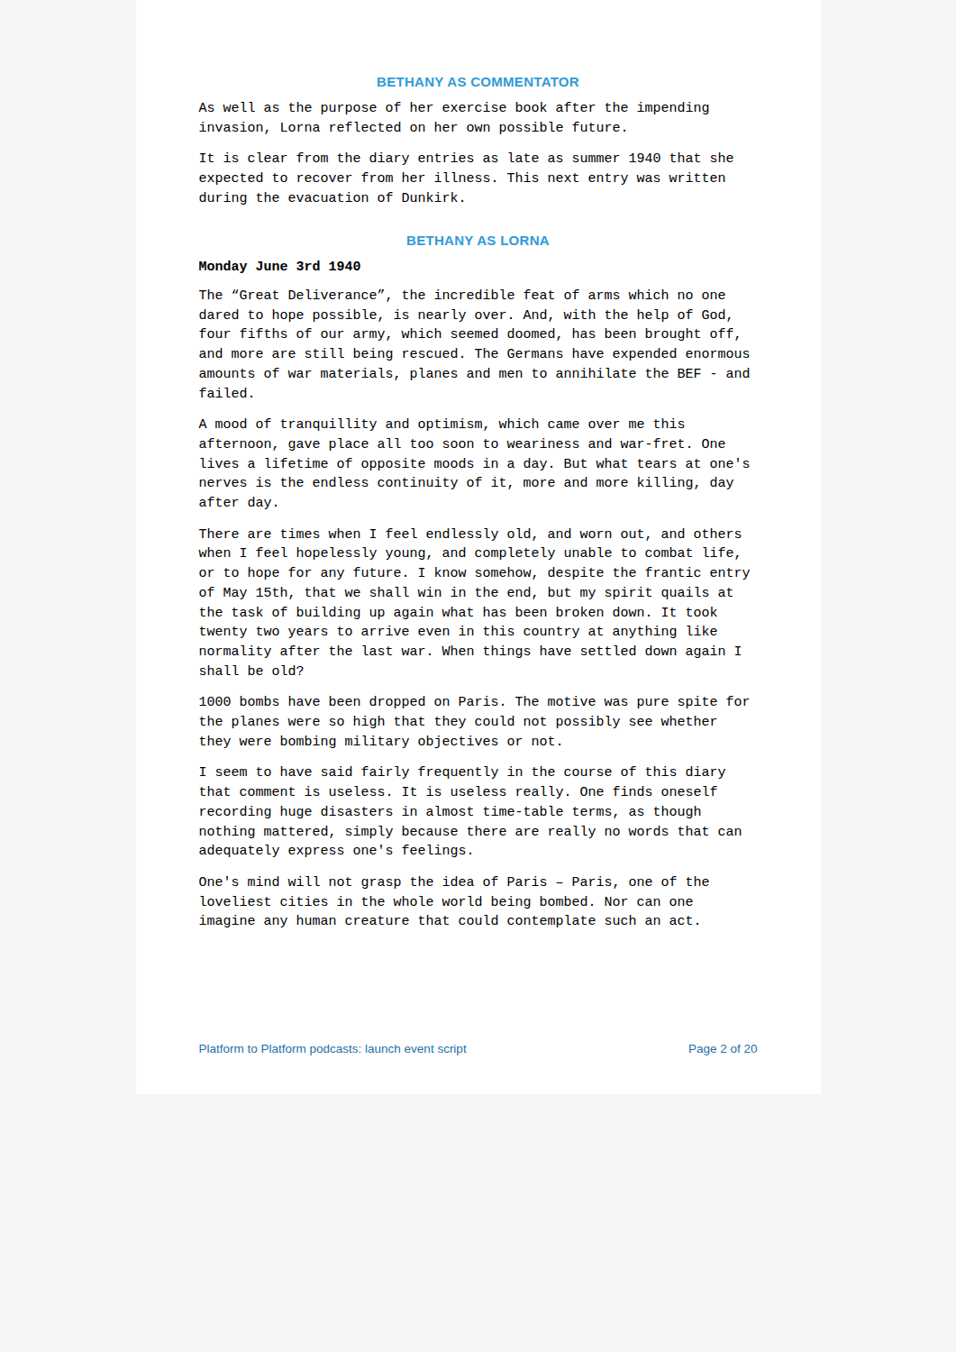BETHANY AS COMMENTATOR
As well as the purpose of her exercise book after the impending invasion, Lorna reflected on her own possible future.
It is clear from the diary entries as late as summer 1940 that she expected to recover from her illness. This next entry was written during the evacuation of Dunkirk.
BETHANY AS LORNA
Monday June 3rd 1940
The “Great Deliverance”, the incredible feat of arms which no one dared to hope possible, is nearly over. And, with the help of God, four fifths of our army, which seemed doomed, has been brought off, and more are still being rescued. The Germans have expended enormous amounts of war materials, planes and men to annihilate the BEF - and failed.
A mood of tranquillity and optimism, which came over me this afternoon, gave place all too soon to weariness and war-fret. One lives a lifetime of opposite moods in a day. But what tears at one's nerves is the endless continuity of it, more and more killing, day after day.
There are times when I feel endlessly old, and worn out, and others when I feel hopelessly young, and completely unable to combat life, or to hope for any future. I know somehow, despite the frantic entry of May 15th, that we shall win in the end, but my spirit quails at the task of building up again what has been broken down. It took twenty two years to arrive even in this country at anything like normality after the last war. When things have settled down again I shall be old?
1000 bombs have been dropped on Paris. The motive was pure spite for the planes were so high that they could not possibly see whether they were bombing military objectives or not.
I seem to have said fairly frequently in the course of this diary that comment is useless. It is useless really. One finds oneself recording huge disasters in almost time-table terms, as though nothing mattered, simply because there are really no words that can adequately express one's feelings.
One's mind will not grasp the idea of Paris – Paris, one of the loveliest cities in the whole world being bombed. Nor can one imagine any human creature that could contemplate such an act.
Platform to Platform podcasts: launch event script Page 2 of 20